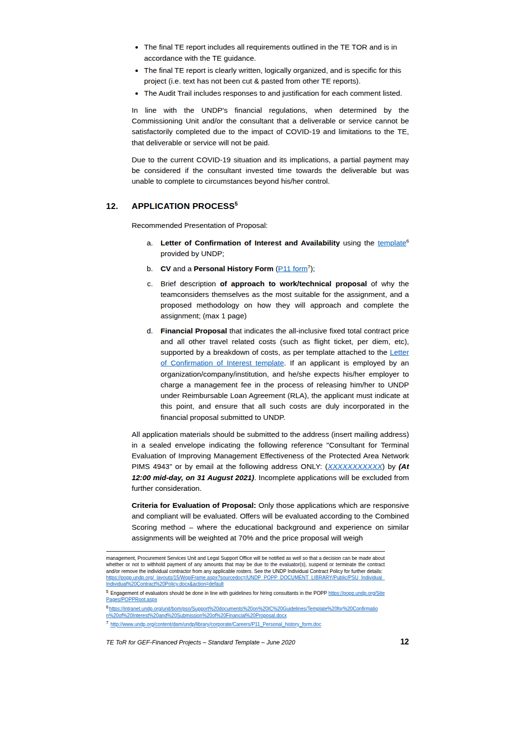The final TE report includes all requirements outlined in the TE TOR and is in accordance with the TE guidance.
The final TE report is clearly written, logically organized, and is specific for this project (i.e. text has not been cut & pasted from other TE reports).
The Audit Trail includes responses to and justification for each comment listed.
In line with the UNDP's financial regulations, when determined by the Commissioning Unit and/or the consultant that a deliverable or service cannot be satisfactorily completed due to the impact of COVID-19 and limitations to the TE, that deliverable or service will not be paid.
Due to the current COVID-19 situation and its implications, a partial payment may be considered if the consultant invested time towards the deliverable but was unable to complete to circumstances beyond his/her control.
12. APPLICATION PROCESS5
Recommended Presentation of Proposal:
Letter of Confirmation of Interest and Availability using the template6 provided by UNDP;
CV and a Personal History Form (P11 form7);
Brief description of approach to work/technical proposal of why the teamconsiders themselves as the most suitable for the assignment, and a proposed methodology on how they will approach and complete the assignment; (max 1 page)
Financial Proposal that indicates the all-inclusive fixed total contract price and all other travel related costs (such as flight ticket, per diem, etc), supported by a breakdown of costs, as per template attached to the Letter of Confirmation of Interest template. If an applicant is employed by an organization/company/institution, and he/she expects his/her employer to charge a management fee in the process of releasing him/her to UNDP under Reimbursable Loan Agreement (RLA), the applicant must indicate at this point, and ensure that all such costs are duly incorporated in the financial proposal submitted to UNDP.
All application materials should be submitted to the address (insert mailing address) in a sealed envelope indicating the following reference "Consultant for Terminal Evaluation of Improving Management Effectiveness of the Protected Area Network PIMS 4943" or by email at the following address ONLY: (XXXXXXXXXXX) by (At 12:00 mid-day, on 31 August 2021). Incomplete applications will be excluded from further consideration.
Criteria for Evaluation of Proposal: Only those applications which are responsive and compliant will be evaluated. Offers will be evaluated according to the Combined Scoring method – where the educational background and experience on similar assignments will be weighted at 70% and the price proposal will weigh
management, Procurement Services Unit and Legal Support Office will be notified as well so that a decision can be made about whether or not to withhold payment of any amounts that may be due to the evaluator(s), suspend or terminate the contract and/or remove the individual contractor from any applicable rosters. See the UNDP Individual Contract Policy for further details:
https://popp.undp.org/_layouts/15/WopiFrame.aspx?sourcedoc=/UNDP_POPP_DOCUMENT_LIBRARY/Public/PSU_Individual_Individual%20Contract%20Policy.docx&action=default
5 Engagement of evaluators should be done in line with guidelines for hiring consultants in the POPP https://popp.undp.org/SitePages/POPPRoot.aspx
6 https://intranet.undp.org/unit/bom/pso/Support%20documents%20on%20IC%20Guidelines/Template%20for%20Confirmation%20of%20Interest%20and%20Submission%20of%20Financial%20Proposal.docx
7 http://www.undp.org/content/dam/undp/library/corporate/Careers/P11_Personal_history_form.doc
TE ToR for GEF-Financed Projects – Standard Template – June 2020 12